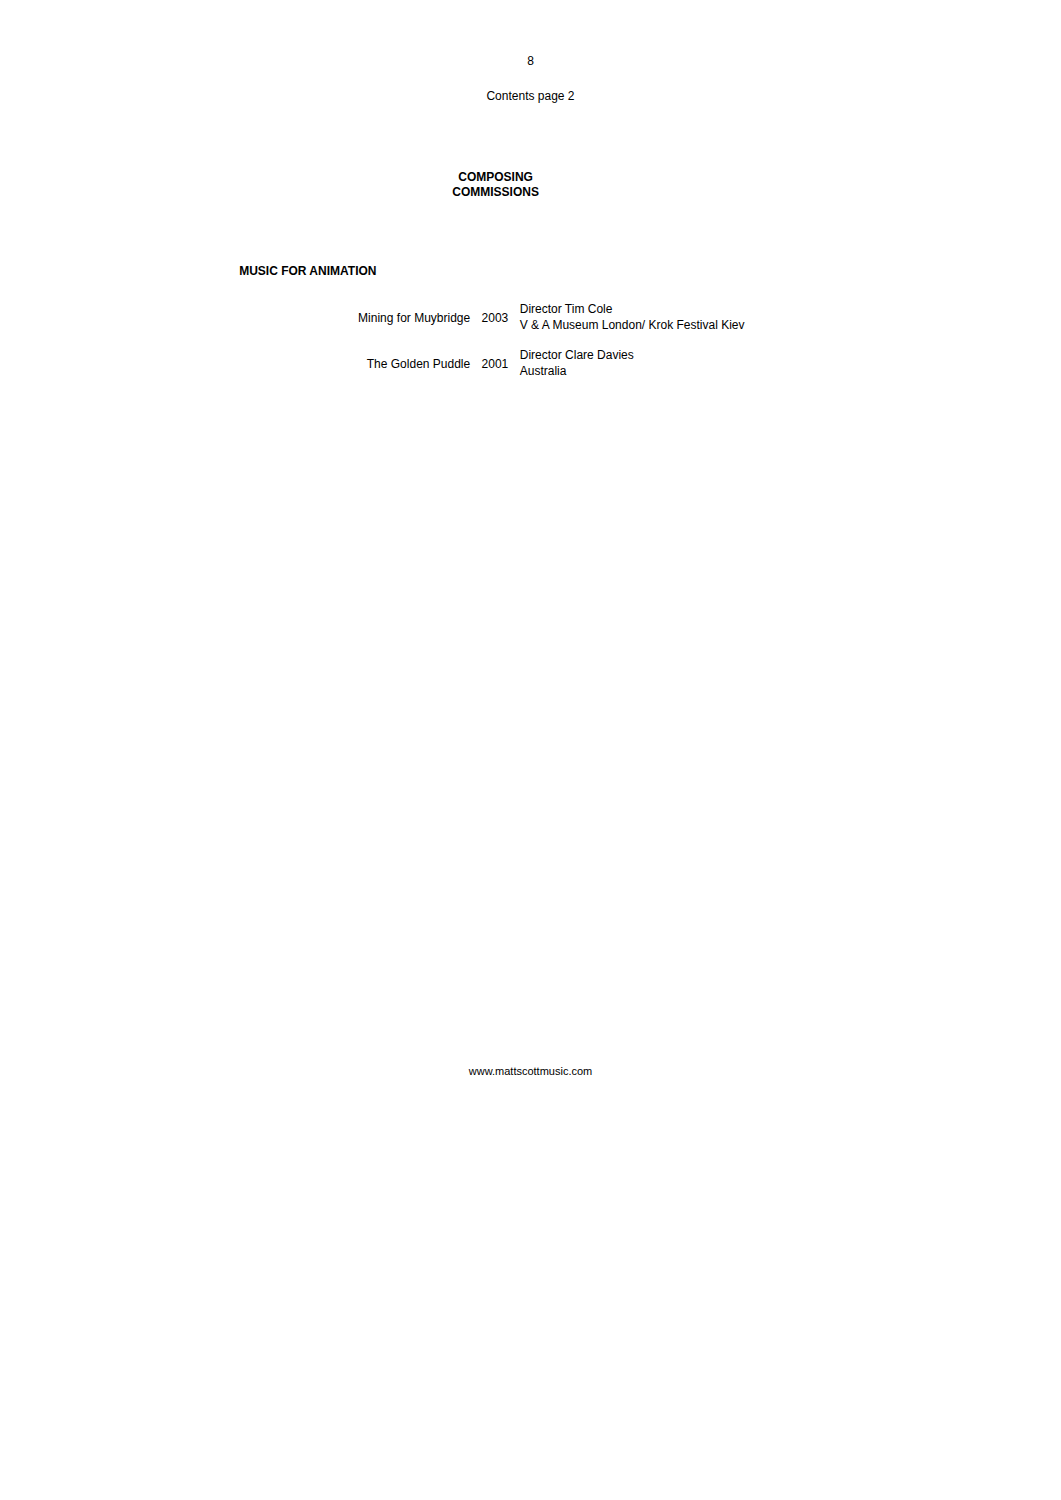8
Contents page 2
COMPOSING
COMMISSIONS
MUSIC FOR ANIMATION
| Mining for Muybridge | 2003 | Director Tim Cole V & A Museum London/ Krok Festival Kiev |
| The Golden Puddle | 2001 | Director Clare Davies Australia |
www.mattscottmusic.com